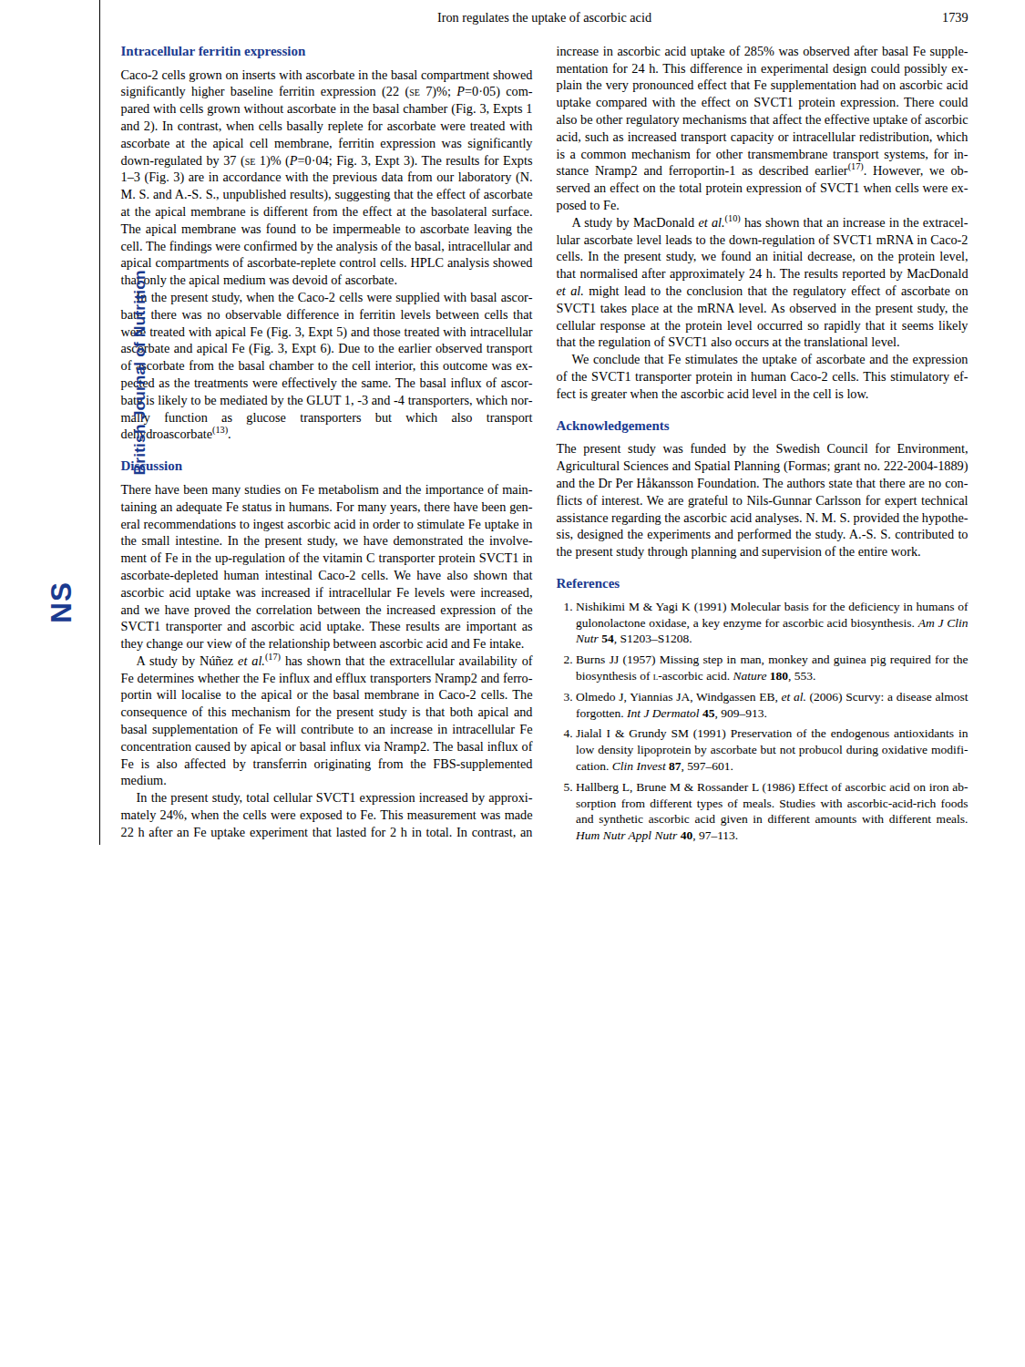British Journal of Nutrition
NS
Iron regulates the uptake of ascorbic acid 1739
Intracellular ferritin expression
Caco-2 cells grown on inserts with ascorbate in the basal compartment showed significantly higher baseline ferritin expression (22 (se 7)%; P=0·05) compared with cells grown without ascorbate in the basal chamber (Fig. 3, Expts 1 and 2). In contrast, when cells basally replete for ascorbate were treated with ascorbate at the apical cell membrane, ferritin expression was significantly down-regulated by 37 (se 1)% (P=0·04; Fig. 3, Expt 3). The results for Expts 1–3 (Fig. 3) are in accordance with the previous data from our laboratory (N. M. S. and A.-S. S., unpublished results), suggesting that the effect of ascorbate at the apical membrane is different from the effect at the basolateral surface. The apical membrane was found to be impermeable to ascorbate leaving the cell. The findings were confirmed by the analysis of the basal, intracellular and apical compartments of ascorbate-replete control cells. HPLC analysis showed that only the apical medium was devoid of ascorbate.
In the present study, when the Caco-2 cells were supplied with basal ascorbate, there was no observable difference in ferritin levels between cells that were treated with apical Fe (Fig. 3, Expt 5) and those treated with intracellular ascorbate and apical Fe (Fig. 3, Expt 6). Due to the earlier observed transport of ascorbate from the basal chamber to the cell interior, this outcome was expected as the treatments were effectively the same. The basal influx of ascorbate is likely to be mediated by the GLUT 1, -3 and -4 transporters, which normally function as glucose transporters but which also transport dehydroascorbate(13).
Discussion
There have been many studies on Fe metabolism and the importance of maintaining an adequate Fe status in humans. For many years, there have been general recommendations to ingest ascorbic acid in order to stimulate Fe uptake in the small intestine. In the present study, we have demonstrated the involvement of Fe in the up-regulation of the vitamin C transporter protein SVCT1 in ascorbate-depleted human intestinal Caco-2 cells. We have also shown that ascorbic acid uptake was increased if intracellular Fe levels were increased, and we have proved the correlation between the increased expression of the SVCT1 transporter and ascorbic acid uptake. These results are important as they change our view of the relationship between ascorbic acid and Fe intake.
A study by Núñez et al.(17) has shown that the extracellular availability of Fe determines whether the Fe influx and efflux transporters Nramp2 and ferroportin will localise to the apical or the basal membrane in Caco-2 cells. The consequence of this mechanism for the present study is that both apical and basal supplementation of Fe will contribute to an increase in intracellular Fe concentration caused by apical or basal influx via Nramp2. The basal influx of Fe is also affected by transferrin originating from the FBS-supplemented medium.
In the present study, total cellular SVCT1 expression increased by approximately 24%, when the cells were exposed to Fe. This measurement was made 22 h after an Fe uptake experiment that lasted for 2 h in total. In contrast, an increase in ascorbic acid uptake of 285% was observed after basal Fe supplementation for 24 h. This difference in experimental design could possibly explain the very pronounced effect that Fe supplementation had on ascorbic acid uptake compared with the effect on SVCT1 protein expression. There could also be other regulatory mechanisms that affect the effective uptake of ascorbic acid, such as increased transport capacity or intracellular redistribution, which is a common mechanism for other transmembrane transport systems, for instance Nramp2 and ferroportin-1 as described earlier(17). However, we observed an effect on the total protein expression of SVCT1 when cells were exposed to Fe.
A study by MacDonald et al.(10) has shown that an increase in the extracellular ascorbate level leads to the down-regulation of SVCT1 mRNA in Caco-2 cells. In the present study, we found an initial decrease, on the protein level, that normalised after approximately 24 h. The results reported by MacDonald et al. might lead to the conclusion that the regulatory effect of ascorbate on SVCT1 takes place at the mRNA level. As observed in the present study, the cellular response at the protein level occurred so rapidly that it seems likely that the regulation of SVCT1 also occurs at the translational level.
We conclude that Fe stimulates the uptake of ascorbate and the expression of the SVCT1 transporter protein in human Caco-2 cells. This stimulatory effect is greater when the ascorbic acid level in the cell is low.
Acknowledgements
The present study was funded by the Swedish Council for Environment, Agricultural Sciences and Spatial Planning (Formas; grant no. 222-2004-1889) and the Dr Per Håkansson Foundation. The authors state that there are no conflicts of interest. We are grateful to Nils-Gunnar Carlsson for expert technical assistance regarding the ascorbic acid analyses. N. M. S. provided the hypothesis, designed the experiments and performed the study. A.-S. S. contributed to the present study through planning and supervision of the entire work.
References
Nishikimi M & Yagi K (1991) Molecular basis for the deficiency in humans of gulonolactone oxidase, a key enzyme for ascorbic acid biosynthesis. Am J Clin Nutr 54, S1203–S1208.
Burns JJ (1957) Missing step in man, monkey and guinea pig required for the biosynthesis of l-ascorbic acid. Nature 180, 553.
Olmedo J, Yiannias JA, Windgassen EB, et al. (2006) Scurvy: a disease almost forgotten. Int J Dermatol 45, 909–913.
Jialal I & Grundy SM (1991) Preservation of the endogenous antioxidants in low density lipoprotein by ascorbate but not probucol during oxidative modification. Clin Invest 87, 597–601.
Hallberg L, Brune M & Rossander L (1986) Effect of ascorbic acid on iron absorption from different types of meals. Studies with ascorbic-acid-rich foods and synthetic ascorbic acid given in different amounts with different meals. Hum Nutr Appl Nutr 40, 97–113.